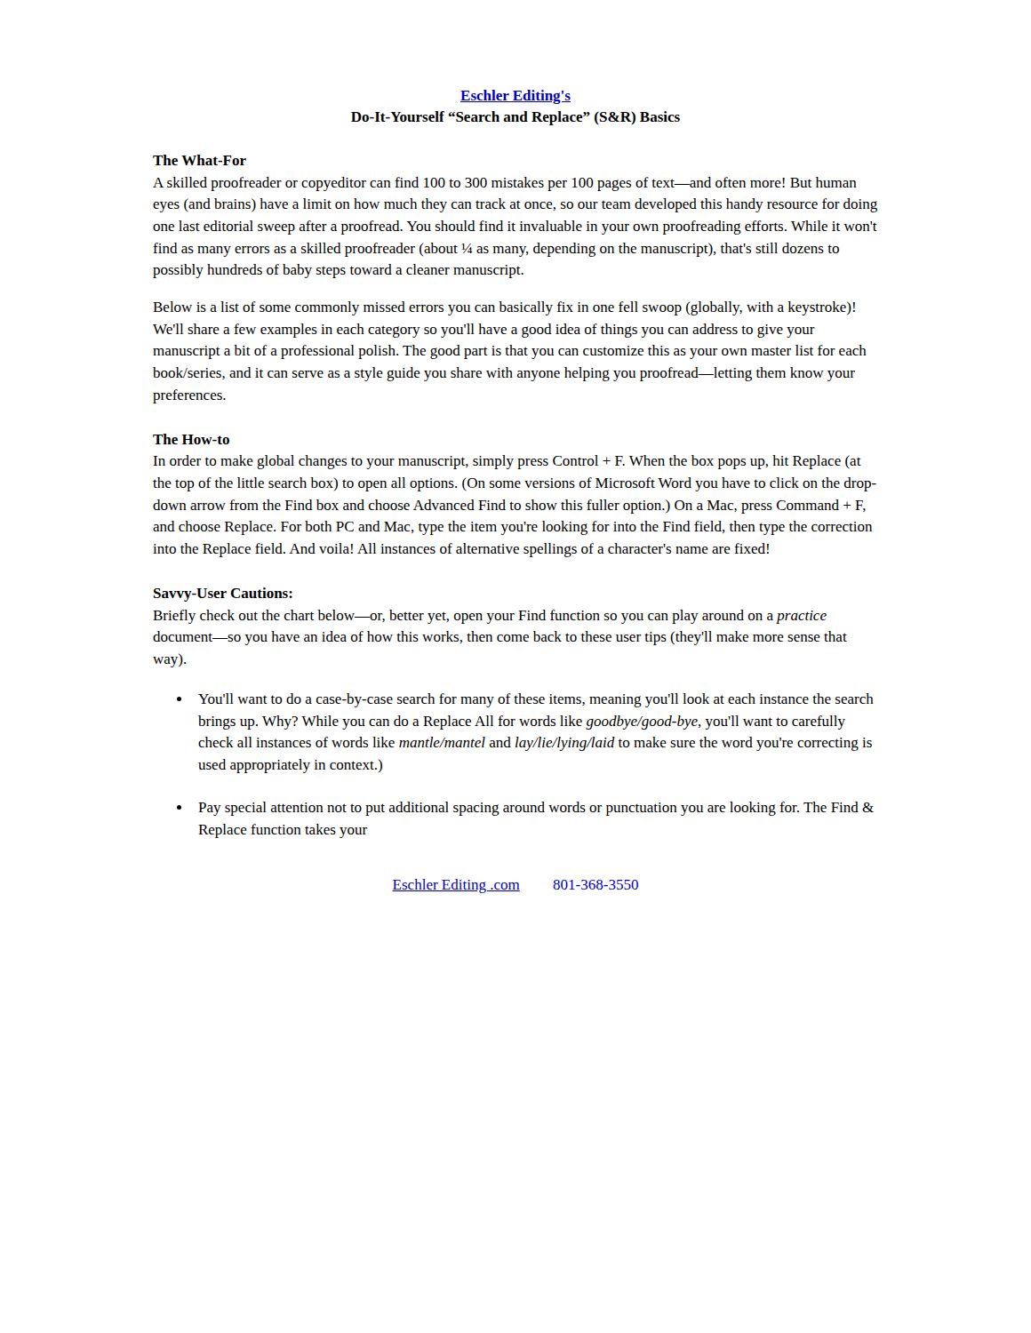Eschler Editing's Do-It-Yourself “Search and Replace” (S&R) Basics
The What-For
A skilled proofreader or copyeditor can find 100 to 300 mistakes per 100 pages of text—and often more! But human eyes (and brains) have a limit on how much they can track at once, so our team developed this handy resource for doing one last editorial sweep after a proofread. You should find it invaluable in your own proofreading efforts. While it won't find as many errors as a skilled proofreader (about ¼ as many, depending on the manuscript), that's still dozens to possibly hundreds of baby steps toward a cleaner manuscript.
Below is a list of some commonly missed errors you can basically fix in one fell swoop (globally, with a keystroke)! We'll share a few examples in each category so you'll have a good idea of things you can address to give your manuscript a bit of a professional polish. The good part is that you can customize this as your own master list for each book/series, and it can serve as a style guide you share with anyone helping you proofread—letting them know your preferences.
The How-to
In order to make global changes to your manuscript, simply press Control + F. When the box pops up, hit Replace (at the top of the little search box) to open all options. (On some versions of Microsoft Word you have to click on the drop-down arrow from the Find box and choose Advanced Find to show this fuller option.) On a Mac, press Command + F, and choose Replace. For both PC and Mac, type the item you're looking for into the Find field, then type the correction into the Replace field. And voila! All instances of alternative spellings of a character's name are fixed!
Savvy-User Cautions:
Briefly check out the chart below—or, better yet, open your Find function so you can play around on a practice document—so you have an idea of how this works, then come back to these user tips (they'll make more sense that way).
You'll want to do a case-by-case search for many of these items, meaning you'll look at each instance the search brings up. Why? While you can do a Replace All for words like goodbye/good-bye, you'll want to carefully check all instances of words like mantle/mantel and lay/lie/lying/laid to make sure the word you're correcting is used appropriately in context.)
Pay special attention not to put additional spacing around words or punctuation you are looking for. The Find & Replace function takes your
Eschler Editing .com 801-368-3550